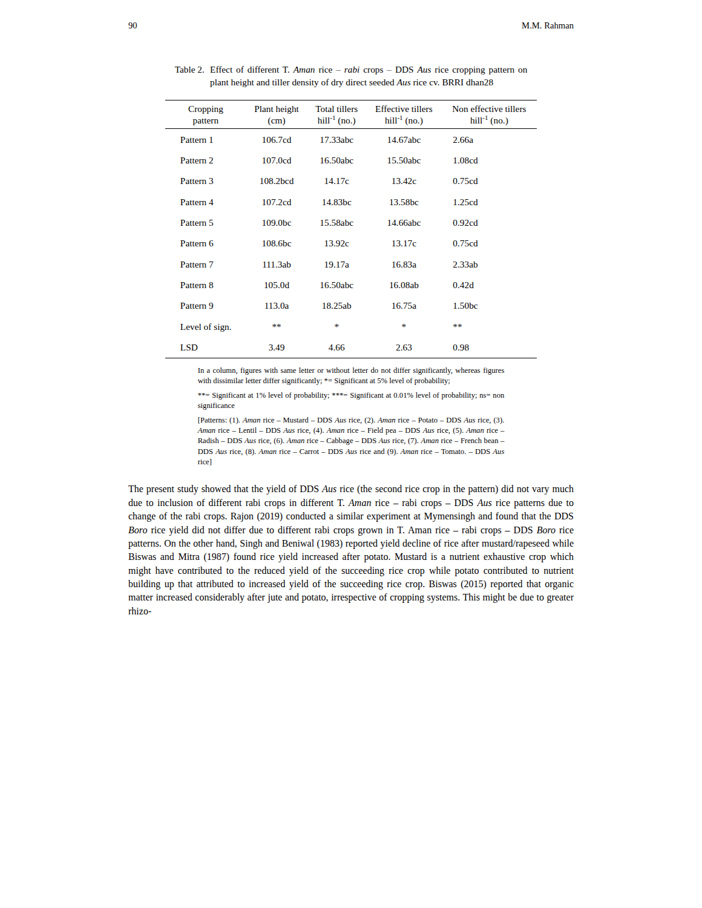90 M.M. Rahman
Table 2. Effect of different T. Aman rice – rabi crops – DDS Aus rice cropping pattern on plant height and tiller density of dry direct seeded Aus rice cv. BRRI dhan28
| Cropping pattern | Plant height (cm) | Total tillers hill -1 (no.) | Effective tillers hill -1 (no.) | Non effective tillers hill -1 (no.) |
| --- | --- | --- | --- | --- |
| Pattern 1 | 106.7cd | 17.33abc | 14.67abc | 2.66a |
| Pattern 2 | 107.0cd | 16.50abc | 15.50abc | 1.08cd |
| Pattern 3 | 108.2bcd | 14.17c | 13.42c | 0.75cd |
| Pattern 4 | 107.2cd | 14.83bc | 13.58bc | 1.25cd |
| Pattern 5 | 109.0bc | 15.58abc | 14.66abc | 0.92cd |
| Pattern 6 | 108.6bc | 13.92c | 13.17c | 0.75cd |
| Pattern 7 | 111.3ab | 19.17a | 16.83a | 2.33ab |
| Pattern 8 | 105.0d | 16.50abc | 16.08ab | 0.42d |
| Pattern 9 | 113.0a | 18.25ab | 16.75a | 1.50bc |
| Level of sign. | ** | * | * | ** |
| LSD | 3.49 | 4.66 | 2.63 | 0.98 |
In a column, figures with same letter or without letter do not differ significantly, whereas figures with dissimilar letter differ significantly; *= Significant at 5% level of probability;
**= Significant at 1% level of probability; ***= Significant at 0.01% level of probability; ns= non significance
[Patterns: (1). Aman rice – Mustard – DDS Aus rice, (2). Aman rice – Potato – DDS Aus rice, (3). Aman rice – Lentil – DDS Aus rice, (4). Aman rice – Field pea – DDS Aus rice, (5). Aman rice – Radish – DDS Aus rice, (6). Aman rice – Cabbage – DDS Aus rice, (7). Aman rice – French bean – DDS Aus rice, (8). Aman rice – Carrot – DDS Aus rice and (9). Aman rice – Tomato. – DDS Aus rice]
The present study showed that the yield of DDS Aus rice (the second rice crop in the pattern) did not vary much due to inclusion of different rabi crops in different T. Aman rice – rabi crops – DDS Aus rice patterns due to change of the rabi crops. Rajon (2019) conducted a similar experiment at Mymensingh and found that the DDS Boro rice yield did not differ due to different rabi crops grown in T. Aman rice – rabi crops – DDS Boro rice patterns. On the other hand, Singh and Beniwal (1983) reported yield decline of rice after mustard/rapeseed while Biswas and Mitra (1987) found rice yield increased after potato. Mustard is a nutrient exhaustive crop which might have contributed to the reduced yield of the succeeding rice crop while potato contributed to nutrient building up that attributed to increased yield of the succeeding rice crop. Biswas (2015) reported that organic matter increased considerably after jute and potato, irrespective of cropping systems. This might be due to greater rhizo-